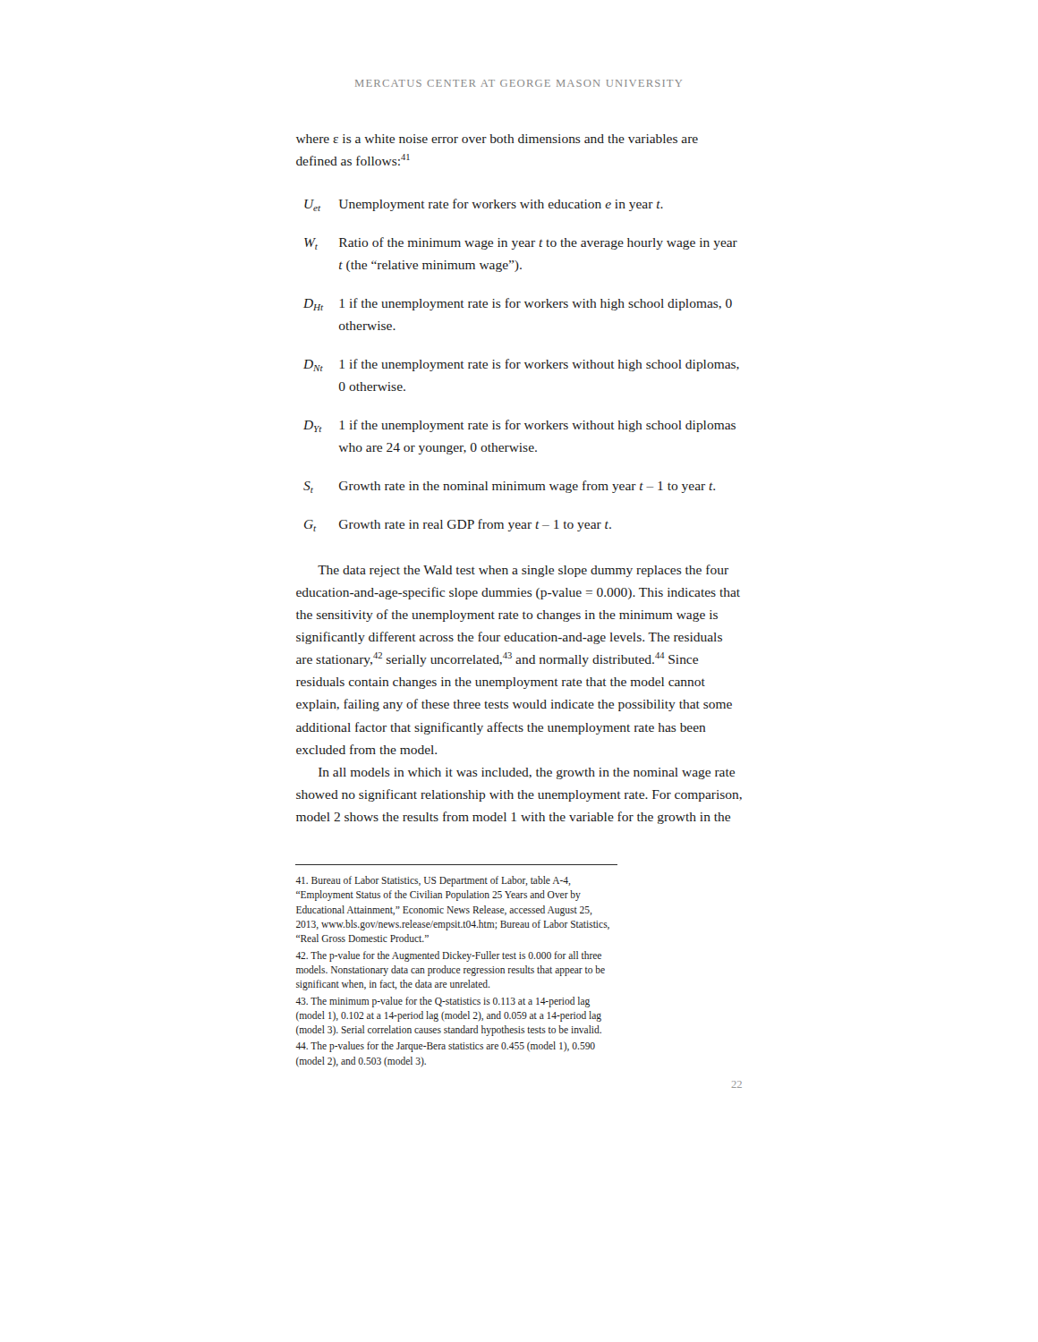Mercatus Center at George Mason University
where ε is a white noise error over both dimensions and the variables are defined as follows:41
Uet
Unemployment rate for workers with education e in year t.
Wt
Ratio of the minimum wage in year t to the average hourly wage in year t (the “relative minimum wage”).
DHt
1 if the unemployment rate is for workers with high school diplomas, 0 otherwise.
DNt
1 if the unemployment rate is for workers without high school diplomas, 0 otherwise.
DYt
1 if the unemployment rate is for workers without high school diplomas who are 24 or younger, 0 otherwise.
St
Growth rate in the nominal minimum wage from year t – 1 to year t.
Gt
Growth rate in real GDP from year t – 1 to year t.
The data reject the Wald test when a single slope dummy replaces the four education-and-age-specific slope dummies (p-value = 0.000). This indicates that the sensitivity of the unemployment rate to changes in the minimum wage is significantly different across the four education-and-age levels. The residuals are stationary,42 serially uncorrelated,43 and normally distributed.44 Since residuals contain changes in the unemployment rate that the model cannot explain, failing any of these three tests would indicate the possibility that some additional factor that significantly affects the unemployment rate has been excluded from the model.
In all models in which it was included, the growth in the nominal wage rate showed no significant relationship with the unemployment rate. For comparison, model 2 shows the results from model 1 with the variable for the growth in the
41. Bureau of Labor Statistics, US Department of Labor, table A-4, “Employment Status of the Civilian Population 25 Years and Over by Educational Attainment,” Economic News Release, accessed August 25, 2013, www.bls.gov/news.release/empsit.t04.htm; Bureau of Labor Statistics, “Real Gross Domestic Product.”
42. The p-value for the Augmented Dickey-Fuller test is 0.000 for all three models. Nonstationary data can produce regression results that appear to be significant when, in fact, the data are unrelated.
43. The minimum p-value for the Q-statistics is 0.113 at a 14-period lag (model 1), 0.102 at a 14-period lag (model 2), and 0.059 at a 14-period lag (model 3). Serial correlation causes standard hypothesis tests to be invalid.
44. The p-values for the Jarque-Bera statistics are 0.455 (model 1), 0.590 (model 2), and 0.503 (model 3).
22